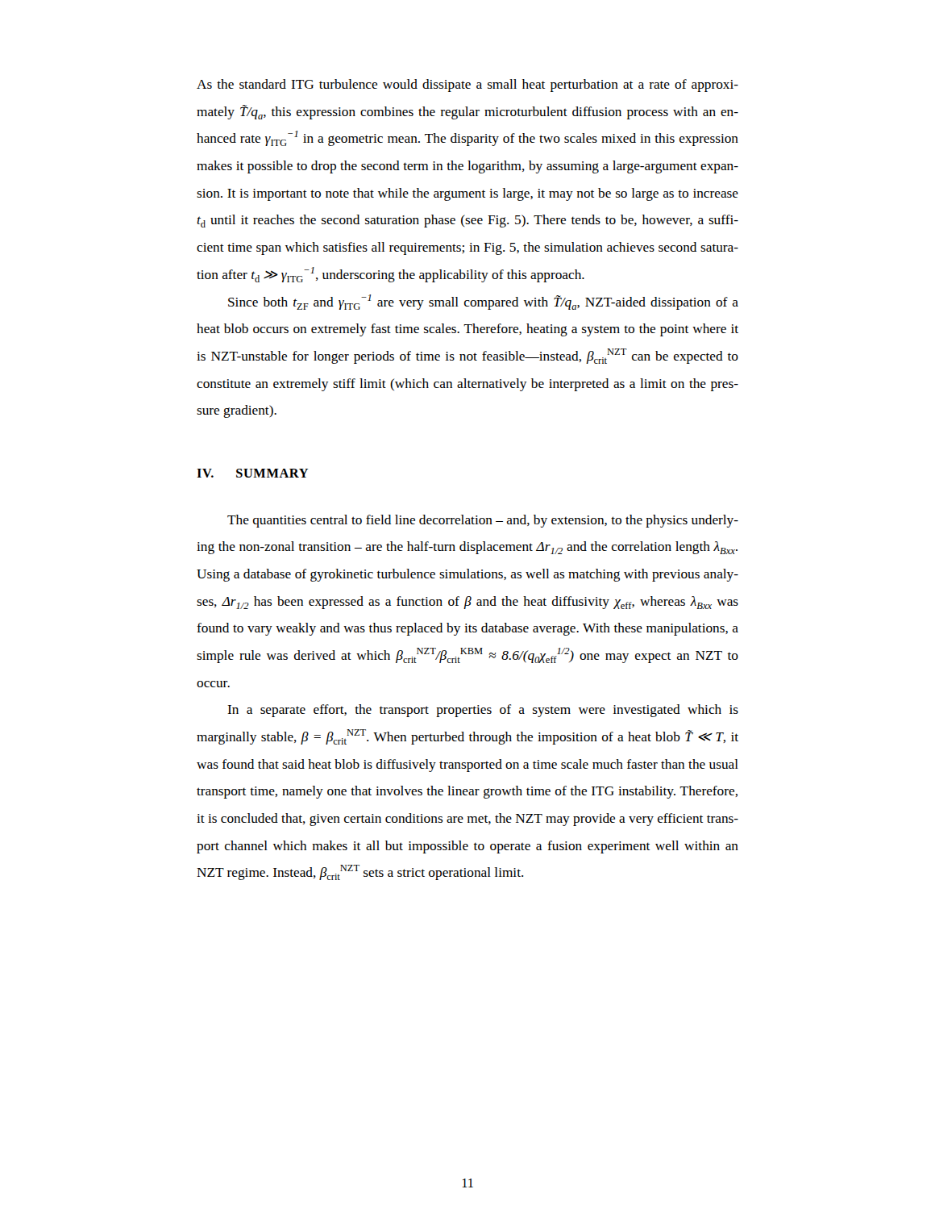As the standard ITG turbulence would dissipate a small heat perturbation at a rate of approximately T̃/qa, this expression combines the regular microturbulent diffusion process with an enhanced rate γITG−1 in a geometric mean. The disparity of the two scales mixed in this expression makes it possible to drop the second term in the logarithm, by assuming a large-argument expansion. It is important to note that while the argument is large, it may not be so large as to increase td until it reaches the second saturation phase (see Fig. 5). There tends to be, however, a sufficient time span which satisfies all requirements; in Fig. 5, the simulation achieves second saturation after td ≫ γITG−1, underscoring the applicability of this approach.
Since both tZF and γITG−1 are very small compared with T̃/qa, NZT-aided dissipation of a heat blob occurs on extremely fast time scales. Therefore, heating a system to the point where it is NZT-unstable for longer periods of time is not feasible—instead, βcritNZT can be expected to constitute an extremely stiff limit (which can alternatively be interpreted as a limit on the pressure gradient).
IV. SUMMARY
The quantities central to field line decorrelation – and, by extension, to the physics underlying the non-zonal transition – are the half-turn displacement Δr1/2 and the correlation length λBxx. Using a database of gyrokinetic turbulence simulations, as well as matching with previous analyses, Δr1/2 has been expressed as a function of β and the heat diffusivity χeff, whereas λBxx was found to vary weakly and was thus replaced by its database average. With these manipulations, a simple rule was derived at which βcritNZT/βcritKBM ≈ 8.6/(q0χeff1/2) one may expect an NZT to occur.
In a separate effort, the transport properties of a system were investigated which is marginally stable, β = βcritNZT. When perturbed through the imposition of a heat blob T̃ ≪ T, it was found that said heat blob is diffusively transported on a time scale much faster than the usual transport time, namely one that involves the linear growth time of the ITG instability. Therefore, it is concluded that, given certain conditions are met, the NZT may provide a very efficient transport channel which makes it all but impossible to operate a fusion experiment well within an NZT regime. Instead, βcritNZT sets a strict operational limit.
11